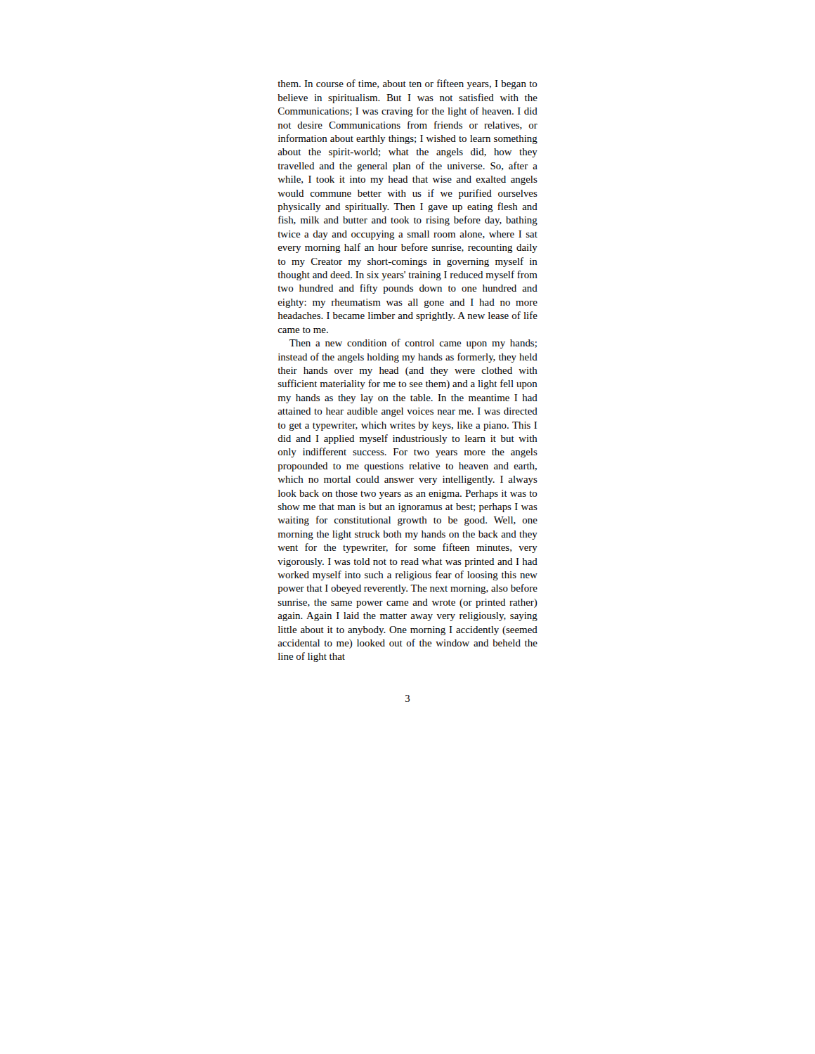them. In course of time, about ten or fifteen years, I began to believe in spiritualism. But I was not satisfied with the Communications; I was craving for the light of heaven. I did not desire Communications from friends or relatives, or information about earthly things; I wished to learn something about the spirit-world; what the angels did, how they travelled and the general plan of the universe. So, after a while, I took it into my head that wise and exalted angels would commune better with us if we purified ourselves physically and spiritually. Then I gave up eating flesh and fish, milk and butter and took to rising before day, bathing twice a day and occupying a small room alone, where I sat every morning half an hour before sunrise, recounting daily to my Creator my short-comings in governing myself in thought and deed. In six years' training I reduced myself from two hundred and fifty pounds down to one hundred and eighty: my rheumatism was all gone and I had no more headaches. I became limber and sprightly. A new lease of life came to me.
Then a new condition of control came upon my hands; instead of the angels holding my hands as formerly, they held their hands over my head (and they were clothed with sufficient materiality for me to see them) and a light fell upon my hands as they lay on the table. In the meantime I had attained to hear audible angel voices near me. I was directed to get a typewriter, which writes by keys, like a piano. This I did and I applied myself industriously to learn it but with only indifferent success. For two years more the angels propounded to me questions relative to heaven and earth, which no mortal could answer very intelligently. I always look back on those two years as an enigma. Perhaps it was to show me that man is but an ignoramus at best; perhaps I was waiting for constitutional growth to be good. Well, one morning the light struck both my hands on the back and they went for the typewriter, for some fifteen minutes, very vigorously. I was told not to read what was printed and I had worked myself into such a religious fear of loosing this new power that I obeyed reverently. The next morning, also before sunrise, the same power came and wrote (or printed rather) again. Again I laid the matter away very religiously, saying little about it to anybody. One morning I accidently (seemed accidental to me) looked out of the window and beheld the line of light that
3